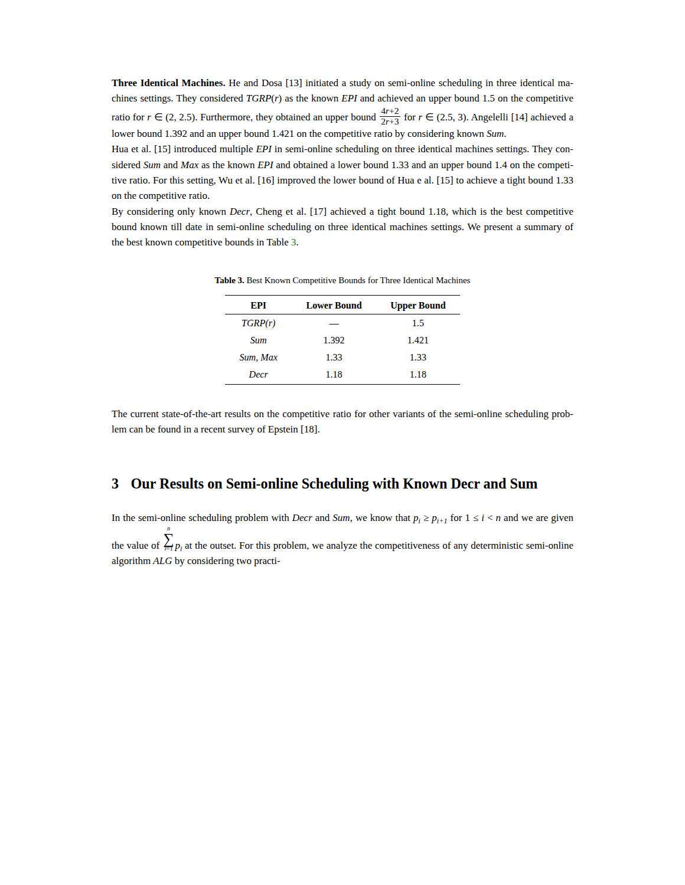Three Identical Machines. He and Dosa [13] initiated a study on semi-online scheduling in three identical machines settings. They considered TGRP(r) as the known EPI and achieved an upper bound 1.5 on the competitive ratio for r ∈ (2, 2.5). Furthermore, they obtained an upper bound 4r+22r+3 for r ∈ (2.5, 3). Angelelli [14] achieved a lower bound 1.392 and an upper bound 1.421 on the competitive ratio by considering known Sum.
Hua et al. [15] introduced multiple EPI in semi-online scheduling on three identical machines settings. They considered Sum and Max as the known EPI and obtained a lower bound 1.33 and an upper bound 1.4 on the competitive ratio. For this setting, Wu et al. [16] improved the lower bound of Hua e al. [15] to achieve a tight bound 1.33 on the competitive ratio.
By considering only known Decr, Cheng et al. [17] achieved a tight bound 1.18, which is the best competitive bound known till date in semi-online scheduling on three identical machines settings. We present a summary of the best known competitive bounds in Table 3.
Table 3. Best Known Competitive Bounds for Three Identical Machines
| EPI | Lower Bound | Upper Bound |
| --- | --- | --- |
| TGRP(r) | — | 1.5 |
| Sum | 1.392 | 1.421 |
| Sum, Max | 1.33 | 1.33 |
| Decr | 1.18 | 1.18 |
The current state-of-the-art results on the competitive ratio for other variants of the semi-online scheduling problem can be found in a recent survey of Epstein [18].
3 Our Results on Semi-online Scheduling with Known Decr and Sum
In the semi-online scheduling problem with Decr and Sum, we know that pi ≥ pi+1 for 1 ≤ i < n and we are given the value of n∑i=1 pi at the outset. For this problem, we analyze the competitiveness of any deterministic semi-online algorithm ALG by considering two practi-